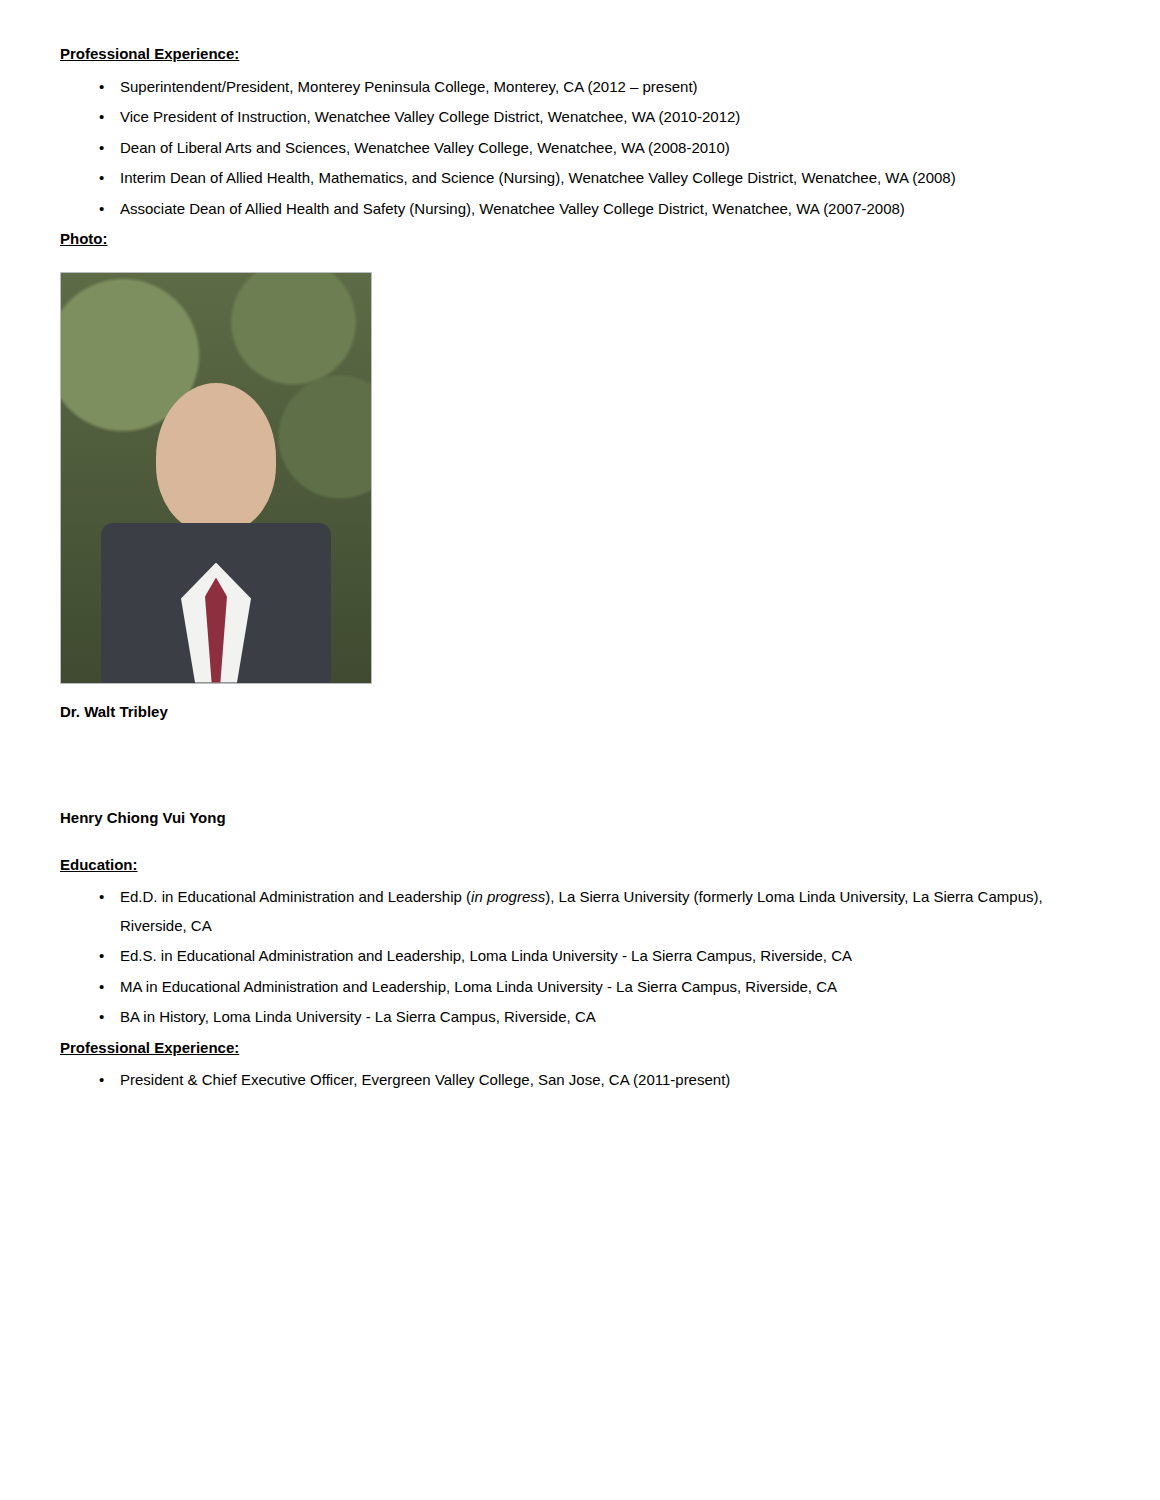Professional Experience:
Superintendent/President, Monterey Peninsula College, Monterey, CA (2012 – present)
Vice President of Instruction, Wenatchee Valley College District, Wenatchee, WA (2010-2012)
Dean of Liberal Arts and Sciences, Wenatchee Valley College, Wenatchee, WA (2008-2010)
Interim Dean of Allied Health, Mathematics, and Science (Nursing), Wenatchee Valley College District, Wenatchee, WA (2008)
Associate Dean of Allied Health and Safety (Nursing), Wenatchee Valley College District, Wenatchee, WA (2007-2008)
Photo:
Dr. Walt Tribley
Henry Chiong Vui Yong
Education:
Ed.D. in Educational Administration and Leadership (in progress), La Sierra University (formerly Loma Linda University, La Sierra Campus), Riverside, CA
Ed.S. in Educational Administration and Leadership, Loma Linda University - La Sierra Campus, Riverside, CA
MA in Educational Administration and Leadership, Loma Linda University - La Sierra Campus, Riverside, CA
BA in History, Loma Linda University - La Sierra Campus, Riverside, CA
Professional Experience:
President & Chief Executive Officer, Evergreen Valley College, San Jose, CA (2011-present)